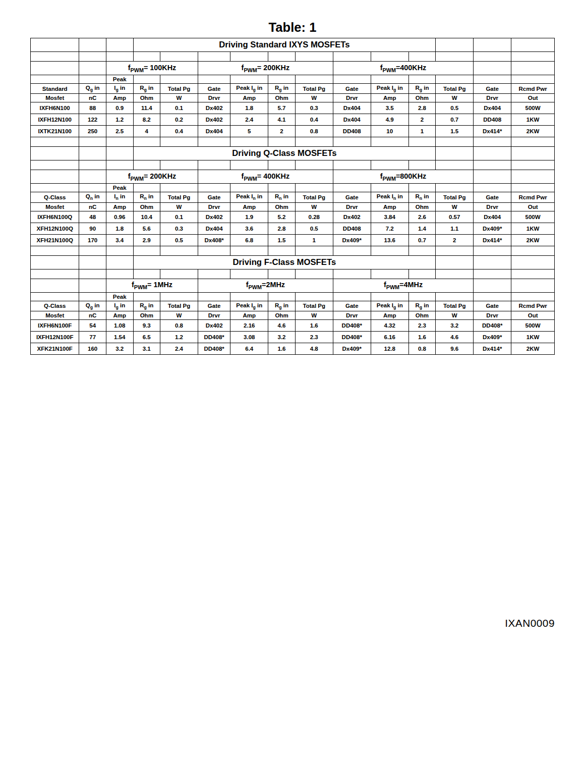Table: 1
| | | | Driving Standard IXYS MOSFETs | | | |
| | | f PWM = 100KHz | f PWM = 200KHz | f PWM =400KHz | | |
| | | Peak | | | | | | | | | | | | |
| Standard | Q g in | I g in | R g in | Total Pg | Gate | Peak I g in | R g in | Total Pg | Gate | Peak I g in | R g in | Total Pg | Gate | Rcmd Pwr |
| Mosfet | nC | Amp | Ohm | W | Drvr | Amp | Ohm | W | Drvr | Amp | Ohm | W | Drvr | Out |
| IXFH6N100 | 88 | 0.9 | 11.4 | 0.1 | Dx402 | 1.8 | 5.7 | 0.3 | Dx404 | 3.5 | 2.8 | 0.5 | Dx404 | 500W |
| IXFH12N100 | 122 | 1.2 | 8.2 | 0.2 | Dx402 | 2.4 | 4.1 | 0.4 | Dx404 | 4.9 | 2 | 0.7 | DD408 | 1KW |
| IXTK21N100 | 250 | 2.5 | 4 | 0.4 | Dx404 | 5 | 2 | 0.8 | DD408 | 10 | 1 | 1.5 | Dx414* | 2KW |
| | | | Driving Q-Class MOSFETs | | | |
| | | f PWM = 200KHz | f PWM = 400KHz | f PWM =800KHz | | |
| | | Peak | | | | | | | | | | | | |
| Q-Class | Q n in | I n in | R n in | Total Pg | Gate | Peak I n in | R n in | Total Pg | Gate | Peak I n in | R n in | Total Pg | Gate | Rcmd Pwr |
| Mosfet | nC | Amp | Ohm | W | Drvr | Amp | Ohm | W | Drvr | Amp | Ohm | W | Drvr | Out |
| IXFH6N100Q | 48 | 0.96 | 10.4 | 0.1 | Dx402 | 1.9 | 5.2 | 0.28 | Dx402 | 3.84 | 2.6 | 0.57 | Dx404 | 500W |
| XFH12N100Q | 90 | 1.8 | 5.6 | 0.3 | Dx404 | 3.6 | 2.8 | 0.5 | DD408 | 7.2 | 1.4 | 1.1 | Dx409* | 1KW |
| XFH21N100Q | 170 | 3.4 | 2.9 | 0.5 | Dx408* | 6.8 | 1.5 | 1 | Dx409* | 13.6 | 0.7 | 2 | Dx414* | 2KW |
| | | | Driving F-Class MOSFETs | | | |
| | | f PWM = 1MHz | f PWM =2MHz | f PWM =4MHz | | |
| | | Peak | | | | | | | | | | | | |
| Q-Class | Q g in | I g in | R g in | Total Pg | Gate | Peak I g in | R g in | Total Pg | Gate | Peak I g in | R g in | Total Pg | Gate | Rcmd Pwr |
| Mosfet | nC | Amp | Ohm | W | Drvr | Amp | Ohm | W | Drvr | Amp | Ohm | W | Drvr | Out |
| IXFH6N100F | 54 | 1.08 | 9.3 | 0.8 | Dx402 | 2.16 | 4.6 | 1.6 | DD408* | 4.32 | 2.3 | 3.2 | DD408* | 500W |
| IXFH12N100F | 77 | 1.54 | 6.5 | 1.2 | DD408* | 3.08 | 3.2 | 2.3 | DD408* | 6.16 | 1.6 | 4.6 | Dx409* | 1KW |
| XFK21N100F | 160 | 3.2 | 3.1 | 2.4 | DD408* | 6.4 | 1.6 | 4.8 | Dx409* | 12.8 | 0.8 | 9.6 | Dx414* | 2KW |
IXAN0009